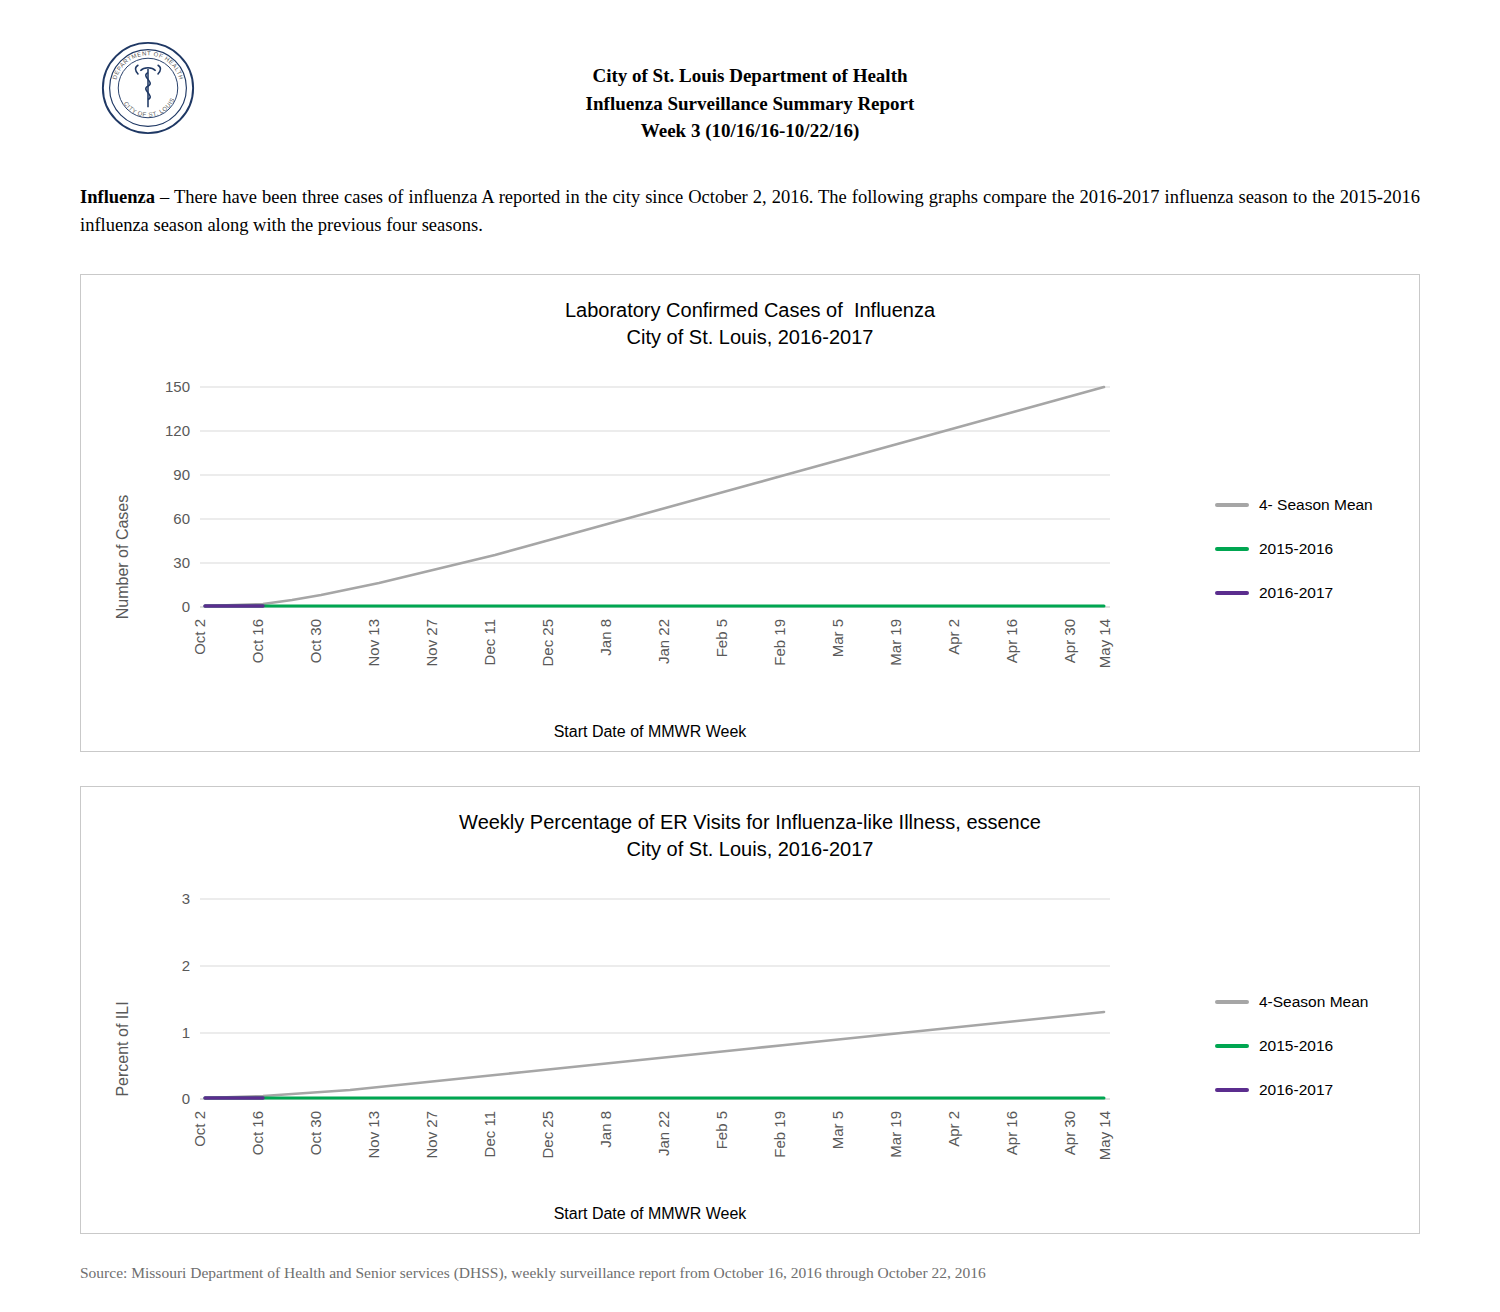DEPARTMENT OF HEALTH CITY OF ST. LOUIS
City of St. Louis Department of Health
Influenza Surveillance Summary Report
Week 3 (10/16/16-10/22/16)
Influenza – There have been three cases of influenza A reported in the city since October 2, 2016. The following graphs compare the 2016-2017 influenza season to the 2015-2016 influenza season along with the previous four seasons.
Laboratory Confirmed Cases of Influenza
City of St. Louis, 2016-2017
Number of Cases 150 120 90 60 30 0 Oct 2 Oct 16 Oct 30 Nov 13 Nov 27 Dec 11 Dec 25 Jan 8 Jan 22 Feb 5 Feb 19 Mar 5 Mar 19 Apr 2 Apr 16 Apr 30 May 14
Start Date of MMWR Week
4- Season Mean
2015-2016
2016-2017
Weekly Percentage of ER Visits for Influenza-like Illness, essence
City of St. Louis, 2016-2017
Percent of ILI 3 2 1 0 Oct 2 Oct 16 Oct 30 Nov 13 Nov 27 Dec 11 Dec 25 Jan 8 Jan 22 Feb 5 Feb 19 Mar 5 Mar 19 Apr 2 Apr 16 Apr 30 May 14
Start Date of MMWR Week
4-Season Mean
2015-2016
2016-2017
Source: Missouri Department of Health and Senior services (DHSS), weekly surveillance report from October 16, 2016 through October 22, 2016